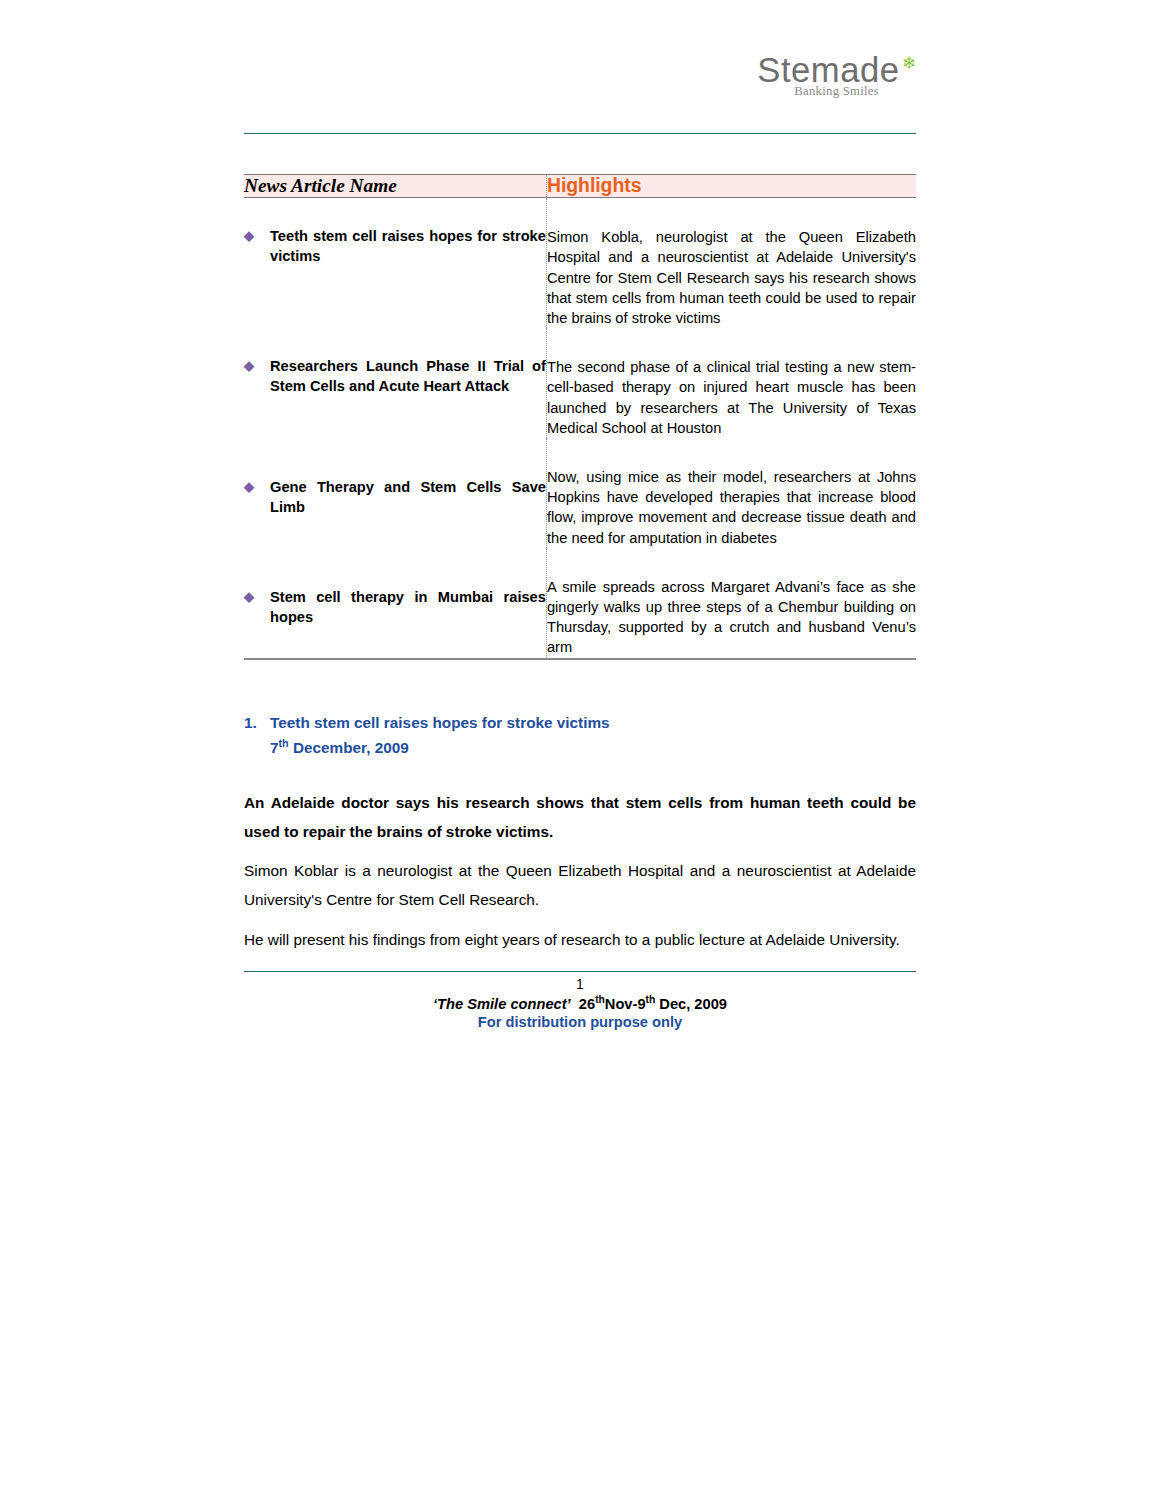Stemade❄
Banking Smiles
| News Article Name | Highlights |
| Teeth stem cell raises hopes for stroke victims | Simon Kobla, neurologist at the Queen Elizabeth Hospital and a neuroscientist at Adelaide University's Centre for Stem Cell Research says his research shows that stem cells from human teeth could be used to repair the brains of stroke victims |
| Researchers Launch Phase II Trial of Stem Cells and Acute Heart Attack | The second phase of a clinical trial testing a new stem-cell-based therapy on injured heart muscle has been launched by researchers at The University of Texas Medical School at Houston |
| Gene Therapy and Stem Cells Save Limb | Now, using mice as their model, researchers at Johns Hopkins have developed therapies that increase blood flow, improve movement and decrease tissue death and the need for amputation in diabetes |
| Stem cell therapy in Mumbai raises hopes | A smile spreads across Margaret Advani’s face as she gingerly walks up three steps of a Chembur building on Thursday, supported by a crutch and husband Venu’s arm |
1. Teeth stem cell raises hopes for stroke victims 7th December, 2009
An Adelaide doctor says his research shows that stem cells from human teeth could be used to repair the brains of stroke victims.
Simon Koblar is a neurologist at the Queen Elizabeth Hospital and a neuroscientist at Adelaide University's Centre for Stem Cell Research.
He will present his findings from eight years of research to a public lecture at Adelaide University.
1
‘The Smile connect’ 26thNov-9th Dec, 2009
For distribution purpose only